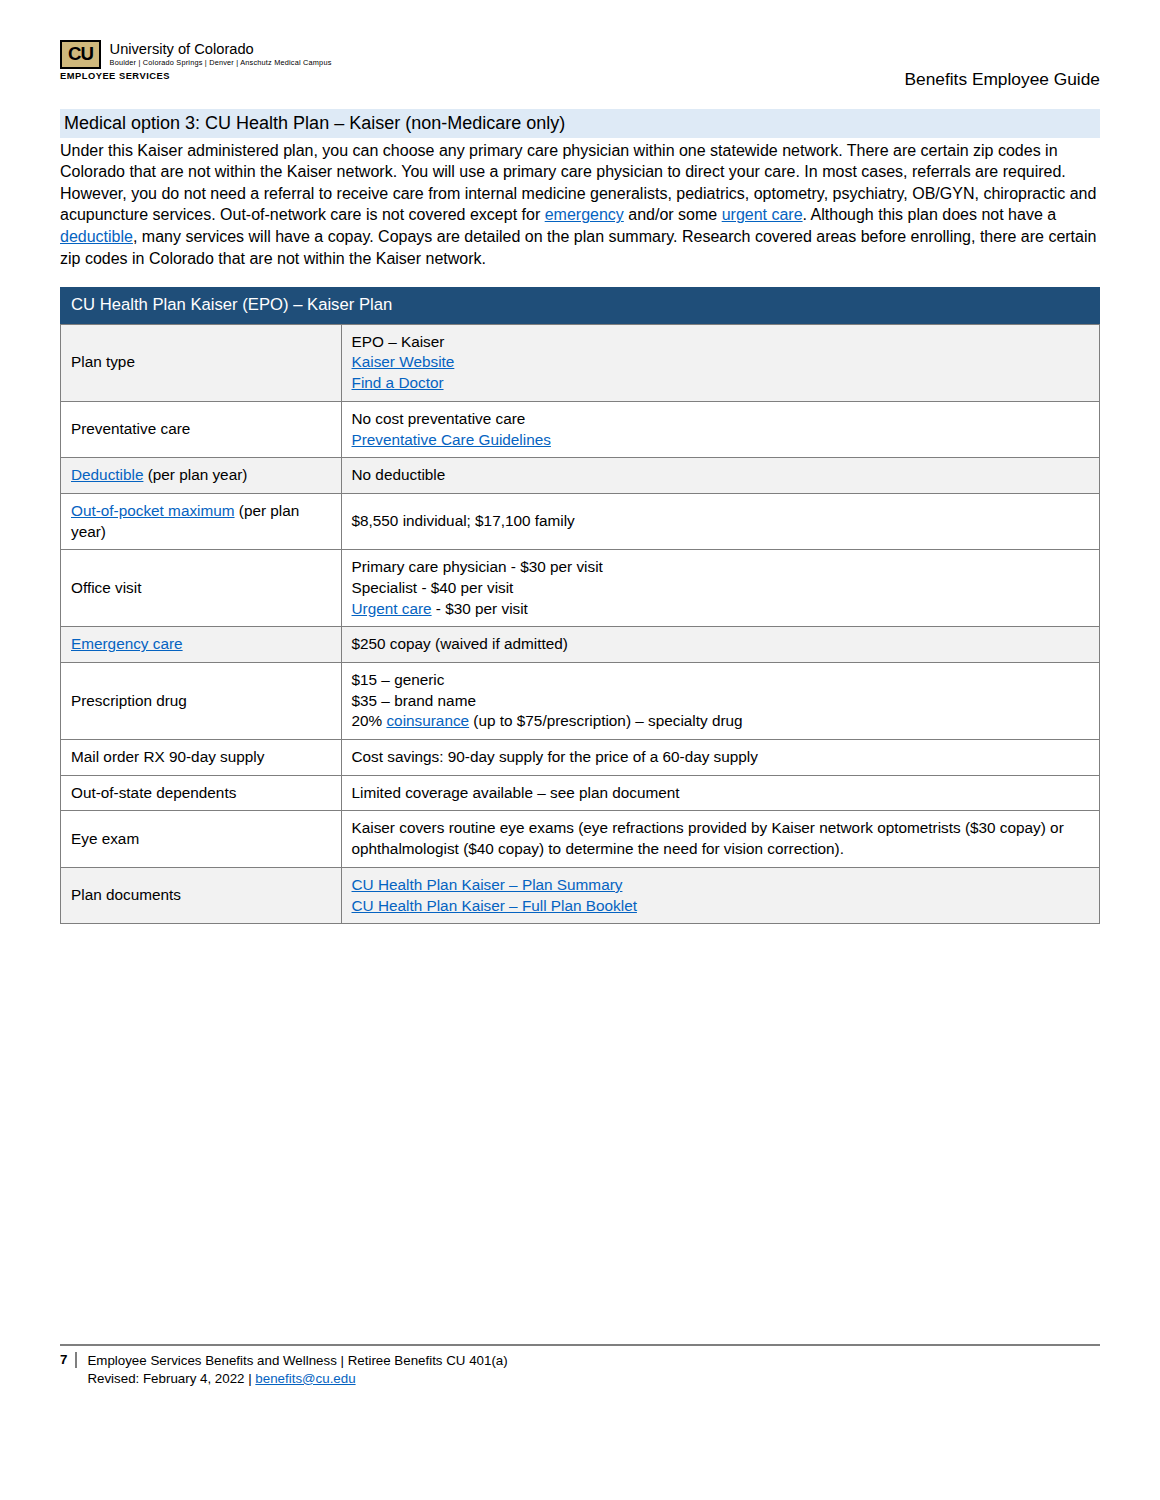CU University of Colorado
Boulder | Colorado Springs | Denver | Anschutz Medical Campus
EMPLOYEE SERVICES
Benefits Employee Guide
Medical option 3: CU Health Plan – Kaiser (non-Medicare only)
Under this Kaiser administered plan, you can choose any primary care physician within one statewide network. There are certain zip codes in Colorado that are not within the Kaiser network. You will use a primary care physician to direct your care. In most cases, referrals are required. However, you do not need a referral to receive care from internal medicine generalists, pediatrics, optometry, psychiatry, OB/GYN, chiropractic and acupuncture services. Out-of-network care is not covered except for emergency and/or some urgent care. Although this plan does not have a deductible, many services will have a copay. Copays are detailed on the plan summary. Research covered areas before enrolling, there are certain zip codes in Colorado that are not within the Kaiser network.
CU Health Plan Kaiser (EPO) – Kaiser Plan
| Plan type | EPO – Kaiser Kaiser Website Find a Doctor |
| Preventative care | No cost preventative care Preventative Care Guidelines |
| Deductible (per plan year) | No deductible |
| Out-of-pocket maximum (per plan year) | $8,550 individual; $17,100 family |
| Office visit | Primary care physician - $30 per visit Specialist - $40 per visit Urgent care - $30 per visit |
| Emergency care | $250 copay (waived if admitted) |
| Prescription drug | $15 – generic $35 – brand name 20% coinsurance (up to $75/prescription) – specialty drug |
| Mail order RX 90-day supply | Cost savings: 90-day supply for the price of a 60-day supply |
| Out-of-state dependents | Limited coverage available – see plan document |
| Eye exam | Kaiser covers routine eye exams (eye refractions provided by Kaiser network optometrists ($30 copay) or ophthalmologist ($40 copay) to determine the need for vision correction). |
| Plan documents | CU Health Plan Kaiser – Plan Summary CU Health Plan Kaiser – Full Plan Booklet |
7
Employee Services Benefits and Wellness | Retiree Benefits CU 401(a)
Revised: February 4, 2022 | benefits@cu.edu